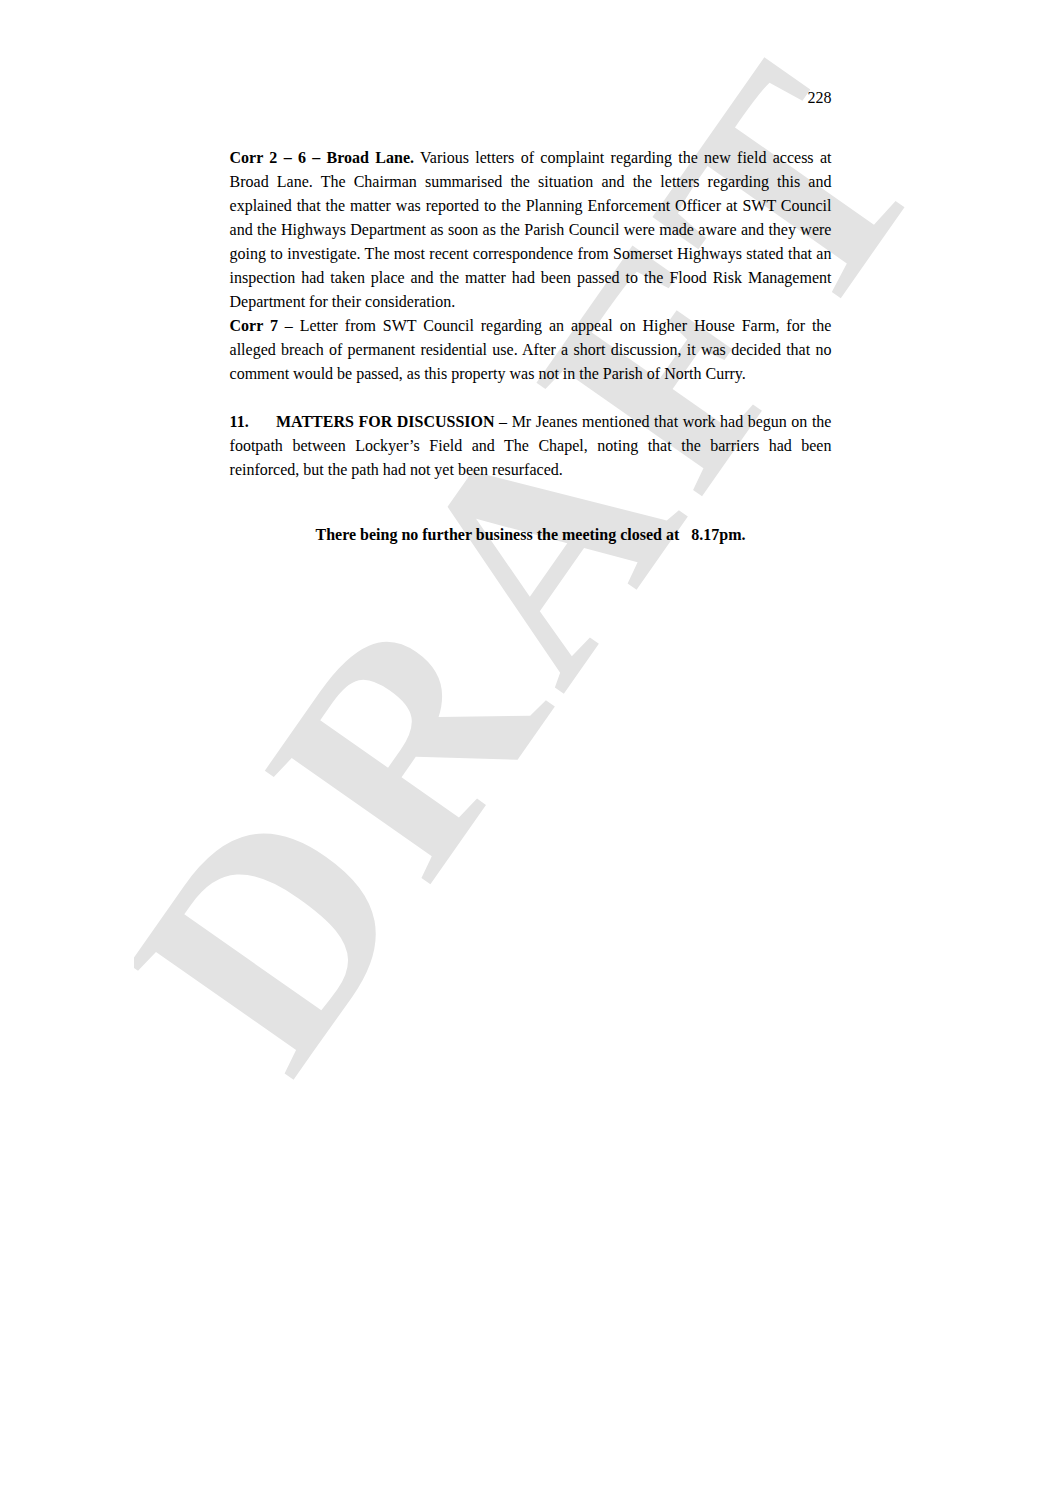DRAFT
228
Corr 2 – 6 – Broad Lane. Various letters of complaint regarding the new field access at Broad Lane. The Chairman summarised the situation and the letters regarding this and explained that the matter was reported to the Planning Enforcement Officer at SWT Council and the Highways Department as soon as the Parish Council were made aware and they were going to investigate. The most recent correspondence from Somerset Highways stated that an inspection had taken place and the matter had been passed to the Flood Risk Management Department for their consideration.
Corr 7 – Letter from SWT Council regarding an appeal on Higher House Farm, for the alleged breach of permanent residential use. After a short discussion, it was decided that no comment would be passed, as this property was not in the Parish of North Curry.
11. MATTERS FOR DISCUSSION – Mr Jeanes mentioned that work had begun on the footpath between Lockyer’s Field and The Chapel, noting that the barriers had been reinforced, but the path had not yet been resurfaced.
There being no further business the meeting closed at 8.17pm.